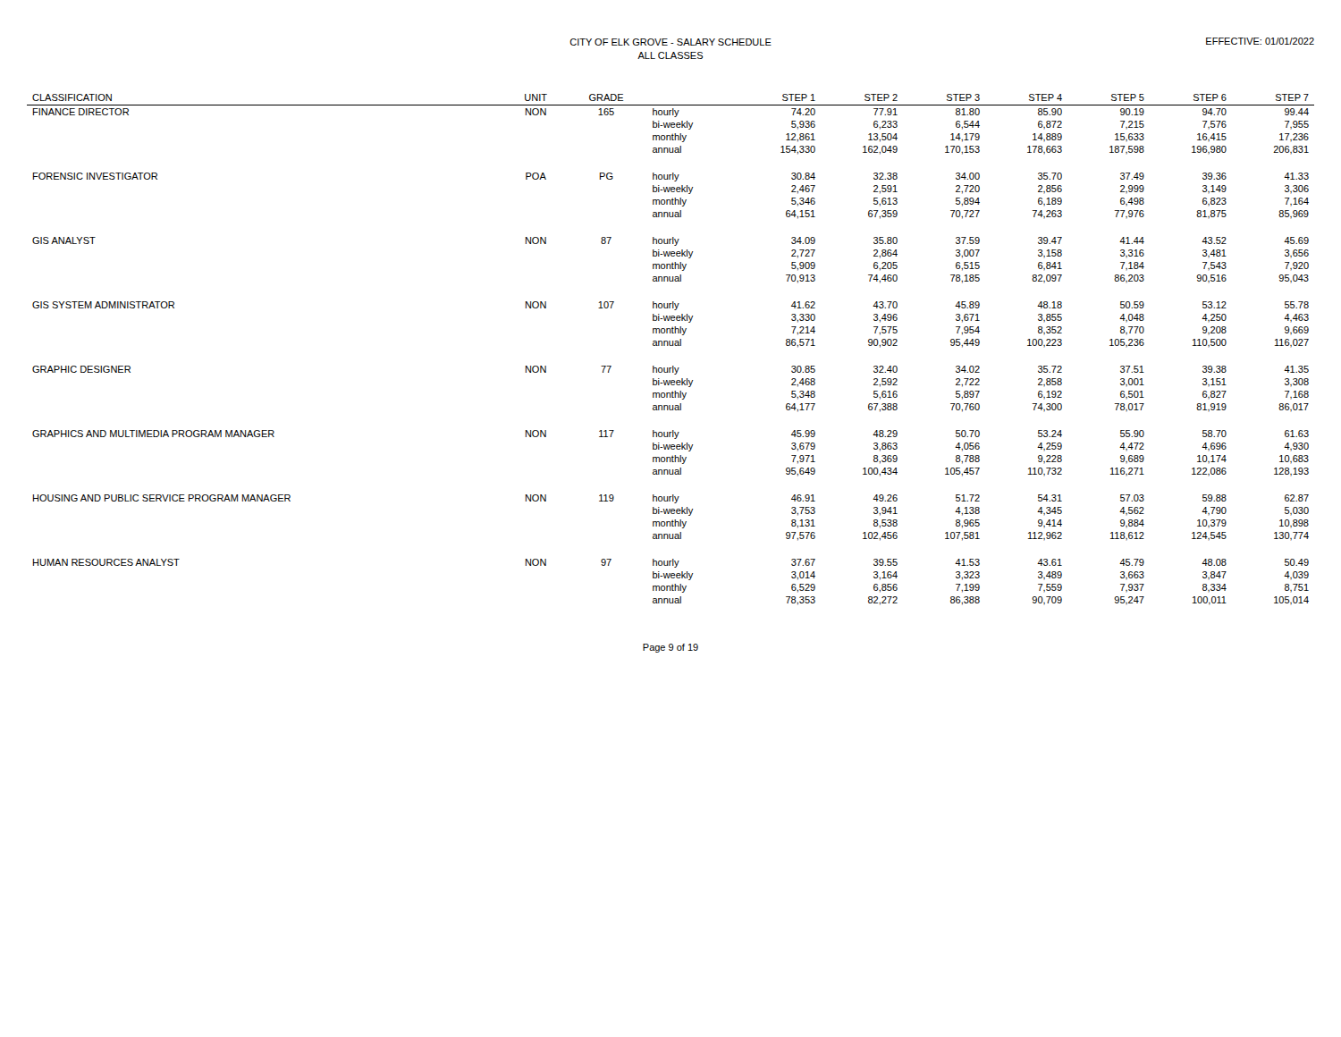EFFECTIVE: 01/01/2022
CITY OF ELK GROVE - SALARY SCHEDULE
ALL CLASSES
| CLASSIFICATION | UNIT | GRADE | | STEP 1 | STEP 2 | STEP 3 | STEP 4 | STEP 5 | STEP 6 | STEP 7 |
| --- | --- | --- | --- | --- | --- | --- | --- | --- | --- | --- |
| FINANCE DIRECTOR | NON | 165 | hourly | 74.20 | 77.91 | 81.80 | 85.90 | 90.19 | 94.70 | 99.44 |
| | | | bi-weekly | 5,936 | 6,233 | 6,544 | 6,872 | 7,215 | 7,576 | 7,955 |
| | | | monthly | 12,861 | 13,504 | 14,179 | 14,889 | 15,633 | 16,415 | 17,236 |
| | | | annual | 154,330 | 162,049 | 170,153 | 178,663 | 187,598 | 196,980 | 206,831 |
| FORENSIC INVESTIGATOR | POA | PG | hourly | 30.84 | 32.38 | 34.00 | 35.70 | 37.49 | 39.36 | 41.33 |
| | | | bi-weekly | 2,467 | 2,591 | 2,720 | 2,856 | 2,999 | 3,149 | 3,306 |
| | | | monthly | 5,346 | 5,613 | 5,894 | 6,189 | 6,498 | 6,823 | 7,164 |
| | | | annual | 64,151 | 67,359 | 70,727 | 74,263 | 77,976 | 81,875 | 85,969 |
| GIS ANALYST | NON | 87 | hourly | 34.09 | 35.80 | 37.59 | 39.47 | 41.44 | 43.52 | 45.69 |
| | | | bi-weekly | 2,727 | 2,864 | 3,007 | 3,158 | 3,316 | 3,481 | 3,656 |
| | | | monthly | 5,909 | 6,205 | 6,515 | 6,841 | 7,184 | 7,543 | 7,920 |
| | | | annual | 70,913 | 74,460 | 78,185 | 82,097 | 86,203 | 90,516 | 95,043 |
| GIS SYSTEM ADMINISTRATOR | NON | 107 | hourly | 41.62 | 43.70 | 45.89 | 48.18 | 50.59 | 53.12 | 55.78 |
| | | | bi-weekly | 3,330 | 3,496 | 3,671 | 3,855 | 4,048 | 4,250 | 4,463 |
| | | | monthly | 7,214 | 7,575 | 7,954 | 8,352 | 8,770 | 9,208 | 9,669 |
| | | | annual | 86,571 | 90,902 | 95,449 | 100,223 | 105,236 | 110,500 | 116,027 |
| GRAPHIC DESIGNER | NON | 77 | hourly | 30.85 | 32.40 | 34.02 | 35.72 | 37.51 | 39.38 | 41.35 |
| | | | bi-weekly | 2,468 | 2,592 | 2,722 | 2,858 | 3,001 | 3,151 | 3,308 |
| | | | monthly | 5,348 | 5,616 | 5,897 | 6,192 | 6,501 | 6,827 | 7,168 |
| | | | annual | 64,177 | 67,388 | 70,760 | 74,300 | 78,017 | 81,919 | 86,017 |
| GRAPHICS AND MULTIMEDIA PROGRAM MANAGER | NON | 117 | hourly | 45.99 | 48.29 | 50.70 | 53.24 | 55.90 | 58.70 | 61.63 |
| | | | bi-weekly | 3,679 | 3,863 | 4,056 | 4,259 | 4,472 | 4,696 | 4,930 |
| | | | monthly | 7,971 | 8,369 | 8,788 | 9,228 | 9,689 | 10,174 | 10,683 |
| | | | annual | 95,649 | 100,434 | 105,457 | 110,732 | 116,271 | 122,086 | 128,193 |
| HOUSING AND PUBLIC SERVICE PROGRAM MANAGER | NON | 119 | hourly | 46.91 | 49.26 | 51.72 | 54.31 | 57.03 | 59.88 | 62.87 |
| | | | bi-weekly | 3,753 | 3,941 | 4,138 | 4,345 | 4,562 | 4,790 | 5,030 |
| | | | monthly | 8,131 | 8,538 | 8,965 | 9,414 | 9,884 | 10,379 | 10,898 |
| | | | annual | 97,576 | 102,456 | 107,581 | 112,962 | 118,612 | 124,545 | 130,774 |
| HUMAN RESOURCES ANALYST | NON | 97 | hourly | 37.67 | 39.55 | 41.53 | 43.61 | 45.79 | 48.08 | 50.49 |
| | | | bi-weekly | 3,014 | 3,164 | 3,323 | 3,489 | 3,663 | 3,847 | 4,039 |
| | | | monthly | 6,529 | 6,856 | 7,199 | 7,559 | 7,937 | 8,334 | 8,751 |
| | | | annual | 78,353 | 82,272 | 86,388 | 90,709 | 95,247 | 100,011 | 105,014 |
Page 9 of 19